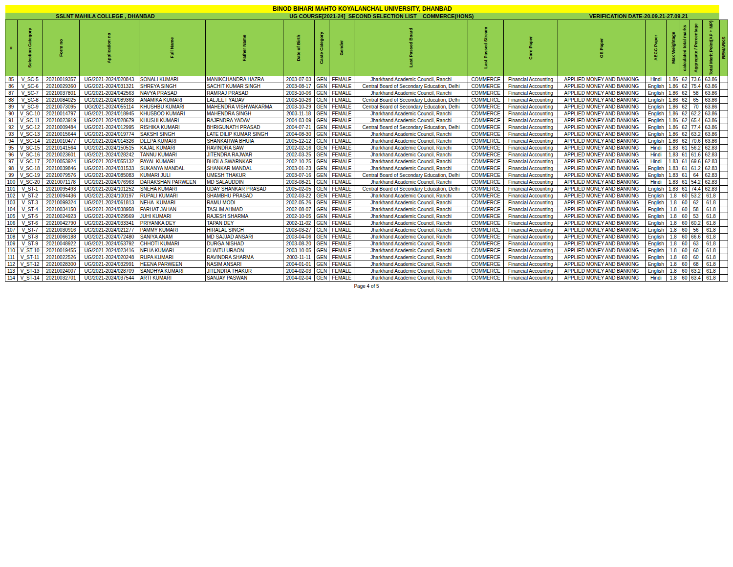| BINOD BIHARI MAHTO KOYALANCHAL UNIVERSITY, DHANBAD |
| SSLNT MAHILA COLLEGE , DHANBAD | UG COURSE[2021-24] SECOND SELECTION LIST COMMERCE(HONS) | VERIFICATION DATE-20.09.21-27.09.21 |
| # | Selection Category | Form no | Application no | Full Name | Father Name | Date of Birth | Caste Category | Gender | Last Passed Board | Last Passed Stream | Core Paper | GE Paper | AECC Paper | Max Weightage | calculated total marks | Aggregate / Percentage | Total Merit Point(AP + MP) | REMARKS |
| 85 | V_SC-5 | 20210019357 | UG/2021-2024/020843 | SONALI KUMARI | MANIKCHANDRA HAZRA | 2003-07-03 | GEN | FEMALE | Jharkhand Academic Council, Ranchi | COMMERCE | Financial Accounting | APPLIED MONEY AND BANKING | Hindi | 1.86 | 62 | 73.6 | 63.86 | |
| 86 | V_SC-6 | 20210029360 | UG/2021-2024/031321 | SHREYA SINGH | SACHIT KUMAR SINGH | 2003-08-17 | GEN | FEMALE | Central Board of Secondary Education, Delhi | COMMERCE | Financial Accounting | APPLIED MONEY AND BANKING | English | 1.86 | 62 | 75.4 | 63.86 | |
| 87 | V_SC-7 | 20210037801 | UG/2021-2024/042563 | NAVYA PRASAD | RAMRAJ PRASAD | 2003-10-06 | GEN | FEMALE | Jharkhand Academic Council, Ranchi | COMMERCE | Financial Accounting | APPLIED MONEY AND BANKING | English | 1.86 | 62 | 58 | 63.86 | |
| 88 | V_SC-8 | 20210084025 | UG/2021-2024/089363 | ANAMIKA KUMARI | LALJEET YADAV | 2003-10-26 | GEN | FEMALE | Central Board of Secondary Education, Delhi | COMMERCE | Financial Accounting | APPLIED MONEY AND BANKING | English | 1.86 | 62 | 65 | 63.86 | |
| 89 | V_SC-9 | 20210073095 | UG/2021-2024/055114 | KHUSHBU KUMARI | MAHENDRA VISHWAKARMA | 2003-10-29 | GEN | FEMALE | Central Board of Secondary Education, Delhi | COMMERCE | Financial Accounting | APPLIED MONEY AND BANKING | English | 1.86 | 62 | 70 | 63.86 | |
| 90 | V_SC-10 | 20210014797 | UG/2021-2024/018945 | KHUSBOO KUMARI | MAHENDRA SINGH | 2003-11-18 | GEN | FEMALE | Jharkhand Academic Council, Ranchi | COMMERCE | Financial Accounting | APPLIED MONEY AND BANKING | English | 1.86 | 62 | 62.2 | 63.86 | |
| 91 | V_SC-11 | 20210023919 | UG/2021-2024/028679 | KHUSHI KUMARI | RAJENDRA YADAV | 2004-03-09 | GEN | FEMALE | Jharkhand Academic Council, Ranchi | COMMERCE | Financial Accounting | APPLIED MONEY AND BANKING | English | 1.86 | 62 | 65.4 | 63.86 | |
| 92 | V_SC-12 | 20210009484 | UG/2021-2024/012995 | RISHIKA KUMARI | BHRIGUNATH PRASAD | 2004-07-21 | GEN | FEMALE | Central Board of Secondary Education, Delhi | COMMERCE | Financial Accounting | APPLIED MONEY AND BANKING | English | 1.86 | 62 | 77.4 | 63.86 | |
| 93 | V_SC-13 | 20210015644 | UG/2021-2024/019774 | SAKSHI SINGH | LATE DILIP KUMAR SINGH | 2004-08-30 | GEN | FEMALE | Jharkhand Academic Council, Ranchi | COMMERCE | Financial Accounting | APPLIED MONEY AND BANKING | English | 1.86 | 62 | 63.2 | 63.86 | |
| 94 | V_SC-14 | 20210010477 | UG/2021-2024/014326 | DEEPA KUMARI | SHANKARWA BHUIA | 2005-12-12 | GEN | FEMALE | Jharkhand Academic Council, Ranchi | COMMERCE | Financial Accounting | APPLIED MONEY AND BANKING | English | 1.86 | 62 | 70.6 | 63.86 | |
| 95 | V_SC-15 | 20210141564 | UG/2021-2024/150515 | KAJAL KUMARI | RAVINDRA SAW | 2002-02-16 | GEN | FEMALE | Jharkhand Academic Council, Ranchi | COMMERCE | Financial Accounting | APPLIED MONEY AND BANKING | Hindi | 1.83 | 61 | 56.2 | 62.83 | |
| 96 | V_SC-16 | 20210023601 | UG/2021-2024/028242 | TANNU KUMARI | JITENDRA RAJWAR | 2002-03-25 | GEN | FEMALE | Jharkhand Academic Council, Ranchi | COMMERCE | Financial Accounting | APPLIED MONEY AND BANKING | Hindi | 1.83 | 61 | 61.6 | 62.83 | |
| 97 | V_SC-17 | 20210053924 | UG/2021-2024/055132 | PAYAL KUMARI | BHOLA SWARNKAR | 2002-10-25 | GEN | FEMALE | Jharkhand Academic Council, Ranchi | COMMERCE | Financial Accounting | APPLIED MONEY AND BANKING | Hindi | 1.83 | 61 | 69.6 | 62.83 | |
| 98 | V_SC-18 | 20210039846 | UG/2021-2024/031533 | SUKANYA MANDAL | SHANKAR MANDAL | 2003-01-23 | GEN | FEMALE | Jharkhand Academic Council, Ranchi | COMMERCE | Financial Accounting | APPLIED MONEY AND BANKING | English | 1.83 | 61 | 61.2 | 62.83 | |
| 99 | V_SC-19 | 20210079576 | UG/2021-2024/085083 | KUMARI JULI | UMESH THAKUR | 2003-07-16 | GEN | FEMALE | Central Board of Secondary Education, Delhi | COMMERCE | Financial Accounting | APPLIED MONEY AND BANKING | English | 1.83 | 61 | 64 | 62.83 | |
| 100 | V_SC-20 | 20210071178 | UG/2021-2024/076963 | DARAKSHAN PARWEEN | MD SALAUDDIN | 2003-08-21 | GEN | FEMALE | Jharkhand Academic Council, Ranchi | COMMERCE | Financial Accounting | APPLIED MONEY AND BANKING | Hindi | 1.83 | 61 | 54.2 | 62.83 | |
| 101 | V_ST-1 | 20210095493 | UG/2021-2024/101252 | SNEHA KUMARI | UDAY SHANKAR PRASAD | 2005-02-05 | GEN | FEMALE | Central Board of Secondary Education, Delhi | COMMERCE | Financial Accounting | APPLIED MONEY AND BANKING | English | 1.83 | 61 | 74.4 | 62.83 | |
| 102 | V_ST-2 | 20210094436 | UG/2021-2024/100197 | RUPALI KUMARI | SHAMBHU PRASAD | 2002-03-22 | GEN | FEMALE | Jharkhand Academic Council, Ranchi | COMMERCE | Financial Accounting | APPLIED MONEY AND BANKING | English | 1.8 | 60 | 53.2 | 61.8 | |
| 103 | V_ST-3 | 20210099324 | UG/2021-2024/061813 | NEHA KUMARI | RAMU MODI | 2002-05-26 | GEN | FEMALE | Jharkhand Academic Council, Ranchi | COMMERCE | Financial Accounting | APPLIED MONEY AND BANKING | English | 1.8 | 60 | 62 | 61.8 | |
| 104 | V_ST-4 | 20210034150 | UG/2021-2024/038958 | FARHAT JAHAN | TASLIM AHMAD | 2002-08-07 | GEN | FEMALE | Jharkhand Academic Council, Ranchi | COMMERCE | Financial Accounting | APPLIED MONEY AND BANKING | English | 1.8 | 60 | 58 | 61.8 | |
| 105 | V_ST-5 | 20210024923 | UG/2021-2024/029569 | JUHI KUMARI | RAJESH SHARMA | 2002-10-05 | GEN | FEMALE | Jharkhand Academic Council, Ranchi | COMMERCE | Financial Accounting | APPLIED MONEY AND BANKING | English | 1.8 | 60 | 53 | 61.8 | |
| 106 | V_ST-6 | 20210042790 | UG/2021-2024/033341 | PRIYANKA DEY | TAPAN DEY | 2002-11-02 | GEN | FEMALE | Jharkhand Academic Council, Ranchi | COMMERCE | Financial Accounting | APPLIED MONEY AND BANKING | English | 1.8 | 60 | 60.2 | 61.8 | |
| 107 | V_ST-7 | 20210030916 | UG/2021-2024/021277 | PAMMY KUMARI | HIRALAL SINGH | 2003-03-27 | GEN | FEMALE | Jharkhand Academic Council, Ranchi | COMMERCE | Financial Accounting | APPLIED MONEY AND BANKING | English | 1.8 | 60 | 56 | 61.8 | |
| 108 | V_ST-8 | 20210066188 | UG/2021-2024/072480 | SANIYA ANAM | MD SAJJAD ANSARI | 2003-04-06 | GEN | FEMALE | Jharkhand Academic Council, Ranchi | COMMERCE | Financial Accounting | APPLIED MONEY AND BANKING | English | 1.8 | 60 | 66.6 | 61.8 | |
| 109 | V_ST-9 | 20210048922 | UG/2021-2024/053792 | CHHOTI KUMARI | DURGA NISHAD | 2003-08-20 | GEN | FEMALE | Jharkhand Academic Council, Ranchi | COMMERCE | Financial Accounting | APPLIED MONEY AND BANKING | English | 1.8 | 60 | 63 | 61.8 | |
| 110 | V_ST-10 | 20210019455 | UG/2021-2024/023416 | NEHA KUMARI | CHAITU URAON | 2003-10-05 | GEN | FEMALE | Jharkhand Academic Council, Ranchi | COMMERCE | Financial Accounting | APPLIED MONEY AND BANKING | English | 1.8 | 60 | 60 | 61.8 | |
| 111 | V_ST-11 | 20210022526 | UG/2021-2024/020248 | RUPA KUMARI | RAVINDRA SHARMA | 2003-11-11 | GEN | FEMALE | Jharkhand Academic Council, Ranchi | COMMERCE | Financial Accounting | APPLIED MONEY AND BANKING | English | 1.8 | 60 | 60 | 61.8 | |
| 112 | V_ST-12 | 20210028300 | UG/2021-2024/032991 | HEENA PARWEEN | NASIM ANSARI | 2004-01-01 | GEN | FEMALE | Jharkhand Academic Council, Ranchi | COMMERCE | Financial Accounting | APPLIED MONEY AND BANKING | English | 1.8 | 60 | 68 | 61.8 | |
| 113 | V_ST-13 | 20210024007 | UG/2021-2024/028709 | SANDHYA KUMARI | JITENDRA THAKUR | 2004-02-03 | GEN | FEMALE | Jharkhand Academic Council, Ranchi | COMMERCE | Financial Accounting | APPLIED MONEY AND BANKING | English | 1.8 | 60 | 63.2 | 61.8 | |
| 114 | V_ST-14 | 20210032701 | UG/2021-2024/037544 | ARTI KUMARI | SANJAY PASWAN | 2004-02-04 | GEN | FEMALE | Jharkhand Academic Council, Ranchi | COMMERCE | Financial Accounting | APPLIED MONEY AND BANKING | Hindi | 1.8 | 60 | 63.4 | 61.8 | |
Page 4 of 5